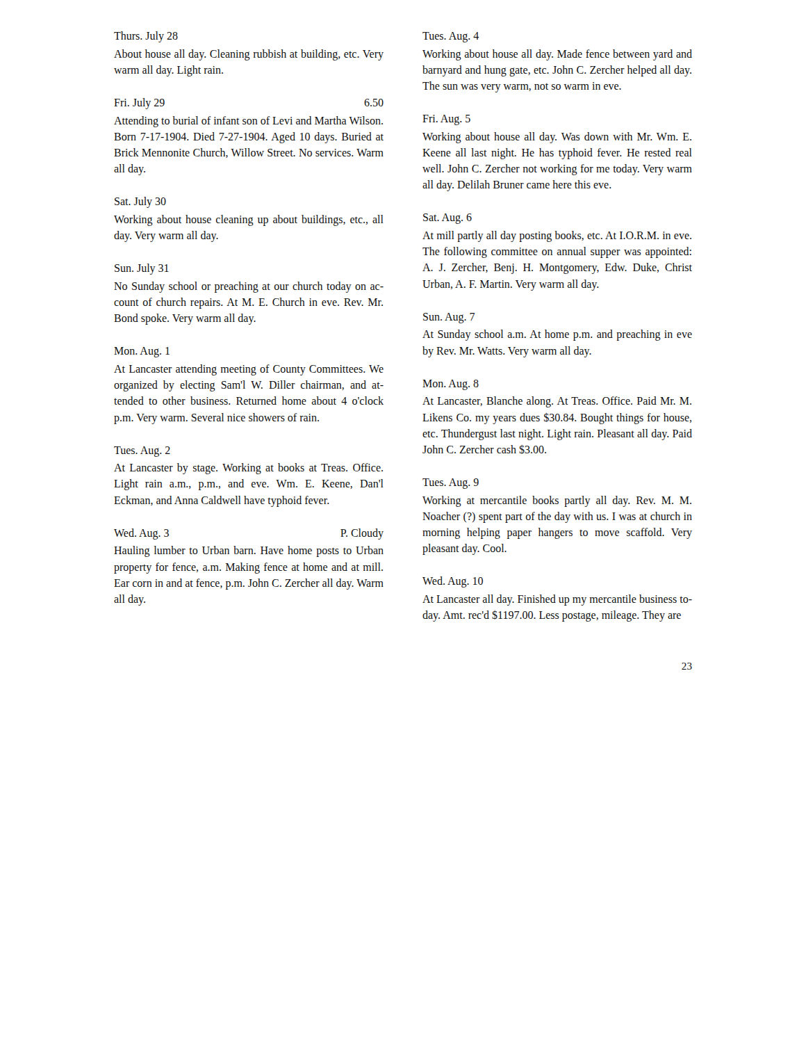Thurs. July 28
About house all day. Cleaning rubbish at building, etc. Very warm all day. Light rain.
Fri. July 296.50
Attending to burial of infant son of Levi and Martha Wilson. Born 7-17-1904. Died 7-27-1904. Aged 10 days. Buried at Brick Mennonite Church, Willow Street. No services. Warm all day.
Sat. July 30
Working about house cleaning up about buildings, etc., all day. Very warm all day.
Sun. July 31
No Sunday school or preaching at our church today on account of church repairs. At M. E. Church in eve. Rev. Mr. Bond spoke. Very warm all day.
Mon. Aug. 1
At Lancaster attending meeting of County Committees. We organized by electing Sam'l W. Diller chairman, and attended to other business. Returned home about 4 o'clock p.m. Very warm. Several nice showers of rain.
Tues. Aug. 2
At Lancaster by stage. Working at books at Treas. Office. Light rain a.m., p.m., and eve. Wm. E. Keene, Dan'l Eckman, and Anna Caldwell have typhoid fever.
Wed. Aug. 3 P. Cloudy
Hauling lumber to Urban barn. Have home posts to Urban property for fence, a.m. Making fence at home and at mill. Ear corn in and at fence, p.m. John C. Zercher all day. Warm all day.
Tues. Aug. 4
Working about house all day. Made fence between yard and barnyard and hung gate, etc. John C. Zercher helped all day. The sun was very warm, not so warm in eve.
Fri. Aug. 5
Working about house all day. Was down with Mr. Wm. E. Keene all last night. He has typhoid fever. He rested real well. John C. Zercher not working for me today. Very warm all day. Delilah Bruner came here this eve.
Sat. Aug. 6
At mill partly all day posting books, etc. At I.O.R.M. in eve. The following committee on annual supper was appointed: A. J. Zercher, Benj. H. Montgomery, Edw. Duke, Christ Urban, A. F. Martin. Very warm all day.
Sun. Aug. 7
At Sunday school a.m. At home p.m. and preaching in eve by Rev. Mr. Watts. Very warm all day.
Mon. Aug. 8
At Lancaster, Blanche along. At Treas. Office. Paid Mr. M. Likens Co. my years dues $30.84. Bought things for house, etc. Thundergust last night. Light rain. Pleasant all day. Paid John C. Zercher cash $3.00.
Tues. Aug. 9
Working at mercantile books partly all day. Rev. M. M. Noacher (?) spent part of the day with us. I was at church in morning helping paper hangers to move scaffold. Very pleasant day. Cool.
Wed. Aug. 10
At Lancaster all day. Finished up my mercantile business today. Amt. rec'd $1197.00. Less postage, mileage. They are
23